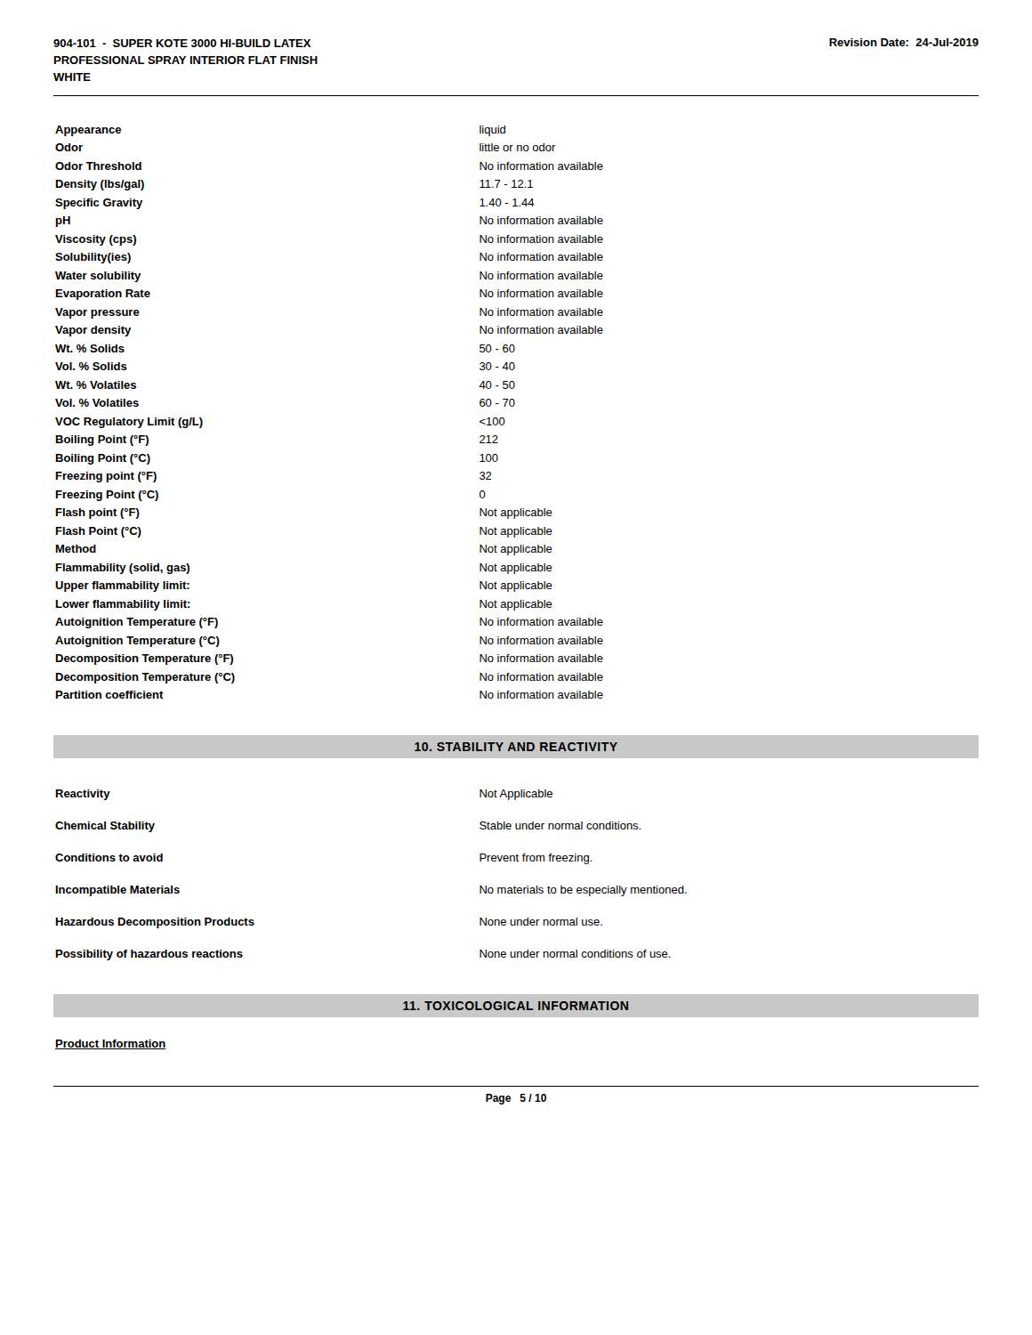904-101 - SUPER KOTE 3000 HI-BUILD LATEX
PROFESSIONAL SPRAY INTERIOR FLAT FINISH
WHITE
Revision Date: 24-Jul-2019
| Appearance | liquid |
| Odor | little or no odor |
| Odor Threshold | No information available |
| Density (lbs/gal) | 11.7 - 12.1 |
| Specific Gravity | 1.40 - 1.44 |
| pH | No information available |
| Viscosity (cps) | No information available |
| Solubility(ies) | No information available |
| Water solubility | No information available |
| Evaporation Rate | No information available |
| Vapor pressure | No information available |
| Vapor density | No information available |
| Wt. % Solids | 50 - 60 |
| Vol. % Solids | 30 - 40 |
| Wt. % Volatiles | 40 - 50 |
| Vol. % Volatiles | 60 - 70 |
| VOC Regulatory Limit (g/L) | <100 |
| Boiling Point (°F) | 212 |
| Boiling Point (°C) | 100 |
| Freezing point (°F) | 32 |
| Freezing Point (°C) | 0 |
| Flash point (°F) | Not applicable |
| Flash Point (°C) | Not applicable |
| Method | Not applicable |
| Flammability (solid, gas) | Not applicable |
| Upper flammability limit: | Not applicable |
| Lower flammability limit: | Not applicable |
| Autoignition Temperature (°F) | No information available |
| Autoignition Temperature (°C) | No information available |
| Decomposition Temperature (°F) | No information available |
| Decomposition Temperature (°C) | No information available |
| Partition coefficient | No information available |
10. STABILITY AND REACTIVITY
| Reactivity | Not Applicable |
| Chemical Stability | Stable under normal conditions. |
| Conditions to avoid | Prevent from freezing. |
| Incompatible Materials | No materials to be especially mentioned. |
| Hazardous Decomposition Products | None under normal use. |
| Possibility of hazardous reactions | None under normal conditions of use. |
11. TOXICOLOGICAL INFORMATION
Product Information
Page 5 / 10